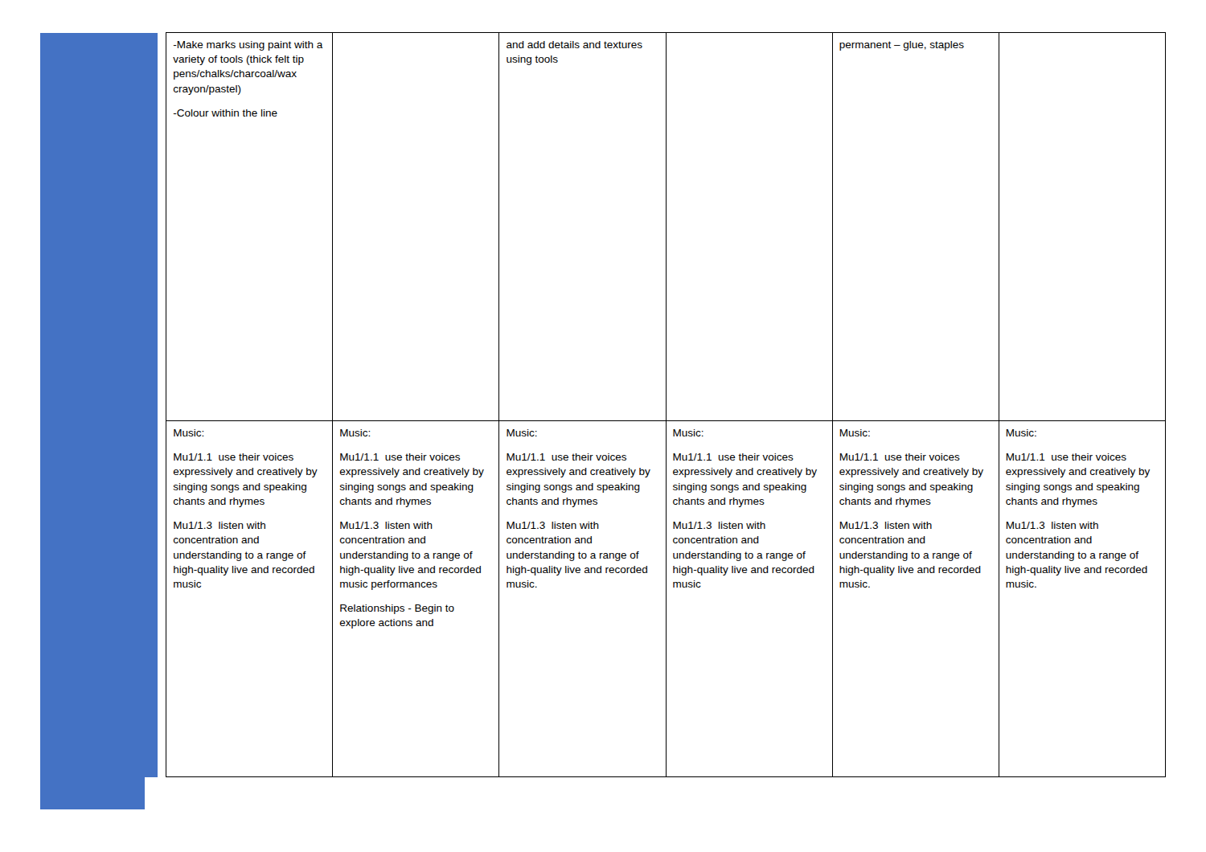| | | -Make marks using paint with a variety of tools (thick felt tip pens/chalks/charcoal/wax crayon/pastel) -Colour within the line | | and add details and textures using tools | | permanent – glue, staples | |
| Music: Mu1/1.1 use their voices expressively and creatively by singing songs and speaking chants and rhymes Mu1/1.3 listen with concentration and understanding to a range of high-quality live and recorded music | Music: Mu1/1.1 use their voices expressively and creatively by singing songs and speaking chants and rhymes Mu1/1.3 listen with concentration and understanding to a range of high-quality live and recorded music performances Relationships - Begin to explore actions and | Music: Mu1/1.1 use their voices expressively and creatively by singing songs and speaking chants and rhymes Mu1/1.3 listen with concentration and understanding to a range of high-quality live and recorded music. | Music: Mu1/1.1 use their voices expressively and creatively by singing songs and speaking chants and rhymes Mu1/1.3 listen with concentration and understanding to a range of high-quality live and recorded music | Music: Mu1/1.1 use their voices expressively and creatively by singing songs and speaking chants and rhymes Mu1/1.3 listen with concentration and understanding to a range of high-quality live and recorded music. | Music: Mu1/1.1 use their voices expressively and creatively by singing songs and speaking chants and rhymes Mu1/1.3 listen with concentration and understanding to a range of high-quality live and recorded music. |